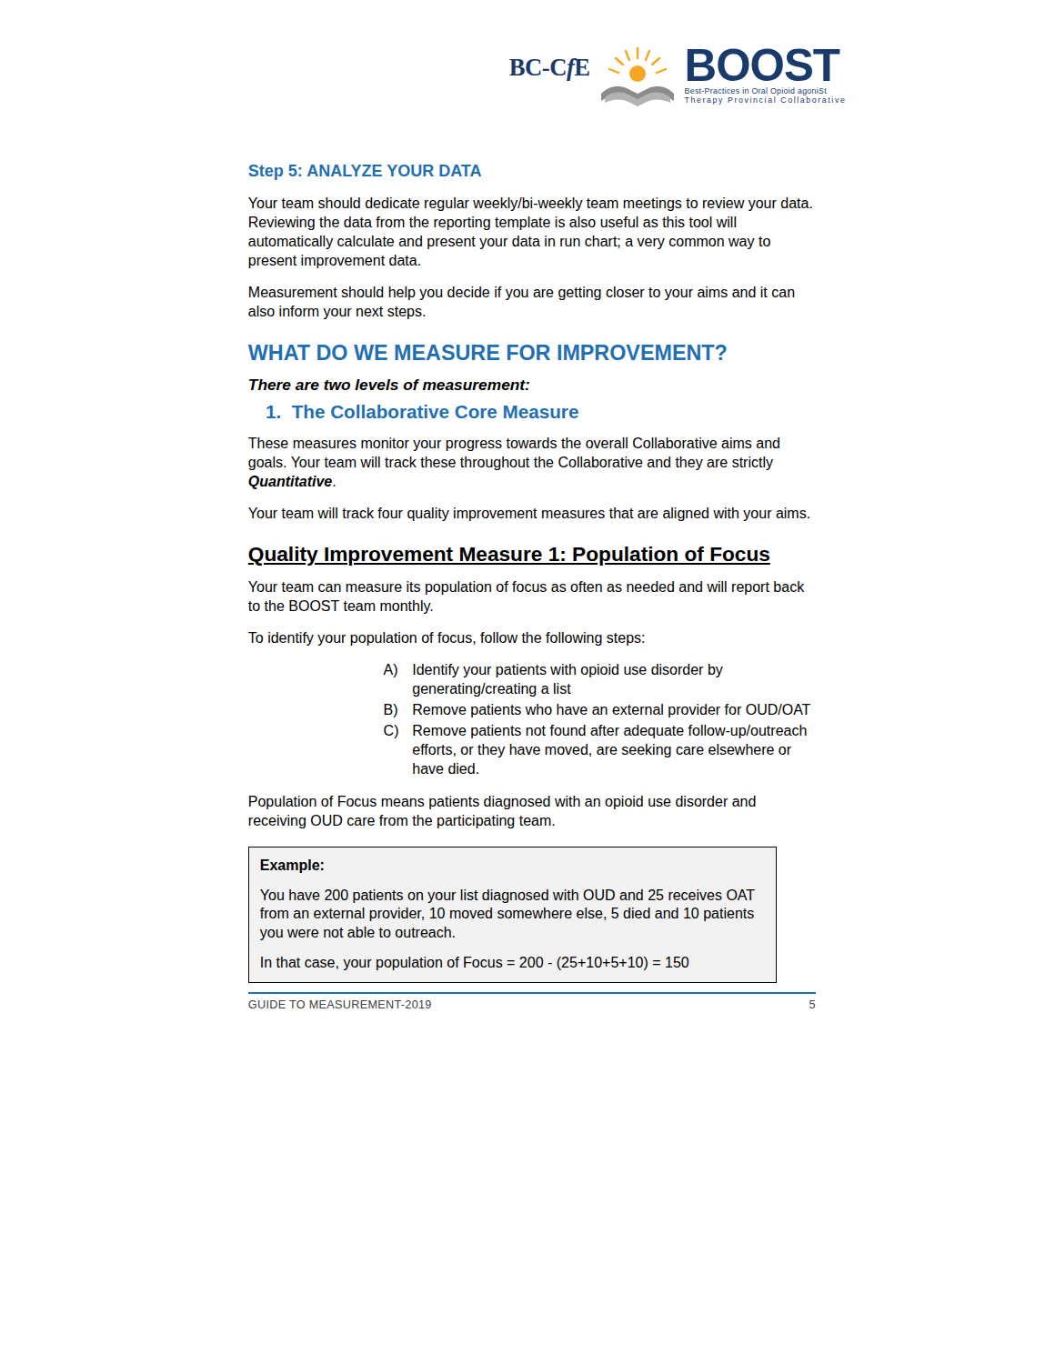BC-Cf E
BOOST
Best-Practices in Oral Opioid agoniSt
Therapy Provincial Collaborative
Step 5: ANALYZE YOUR DATA
Your team should dedicate regular weekly/bi-weekly team meetings to review your data. Reviewing the data from the reporting template is also useful as this tool will automatically calculate and present your data in run chart; a very common way to present improvement data.
Measurement should help you decide if you are getting closer to your aims and it can also inform your next steps.
WHAT DO WE MEASURE FOR IMPROVEMENT?
There are two levels of measurement:
1. The Collaborative Core Measure
These measures monitor your progress towards the overall Collaborative aims and goals. Your team will track these throughout the Collaborative and they are strictly Quantitative.
Your team will track four quality improvement measures that are aligned with your aims.
Quality Improvement Measure 1: Population of Focus
Your team can measure its population of focus as often as needed and will report back to the BOOST team monthly.
To identify your population of focus, follow the following steps:
A) Identify your patients with opioid use disorder by generating/creating a list
B) Remove patients who have an external provider for OUD/OAT
C) Remove patients not found after adequate follow-up/outreach efforts, or they have moved, are seeking care elsewhere or have died.
Population of Focus means patients diagnosed with an opioid use disorder and receiving OUD care from the participating team.
Example:
You have 200 patients on your list diagnosed with OUD and 25 receives OAT from an external provider, 10 moved somewhere else, 5 died and 10 patients you were not able to outreach.
In that case, your population of Focus = 200 - (25+10+5+10) = 150
GUIDE TO MEASUREMENT-2019 5